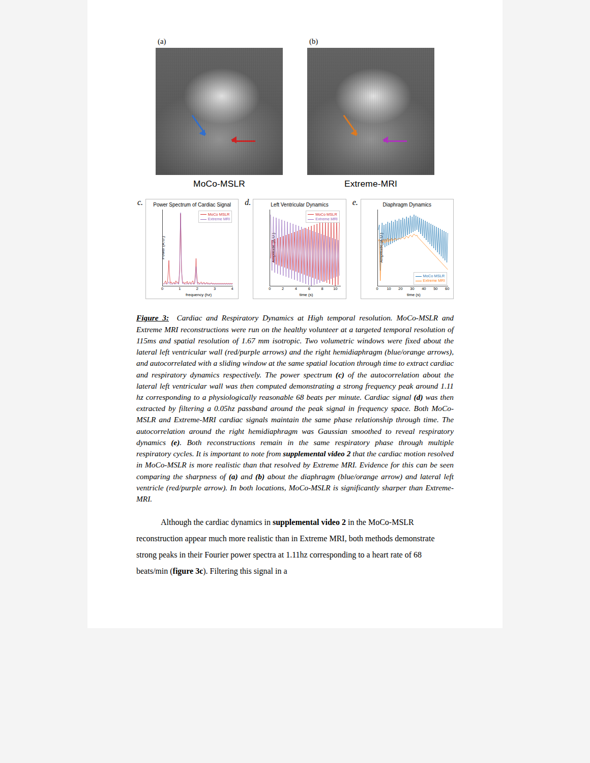(a)
MoCo-MSLR
(b)
Extreme-MRI
c.
Power Spectrum of Cardiac Signal
MoCo MSLR
Extreme MRI
Power (A.U.)
6000
5000
4000
3000
2000
1000
0
0
1
2
3
4
frequency (hz)
d.
Left Ventricular Dynamics
MoCo MSLR
Extreme MRI
Amplitude (A.U.)
0.10
0.05
0.00
−0.05
−0.10
0
2
4
6
8
10
time (s)
e.
Diaphragm Dynamics
MoCo MSLR
Extreme MRI
Amplitude (A.U.)
10
5
0
−5
−10
−15
0
10
20
30
40
50
60
time (s)
Figure 3: Cardiac and Respiratory Dynamics at High temporal resolution. MoCo-MSLR and Extreme MRI reconstructions were run on the healthy volunteer at a targeted temporal resolution of 115ms and spatial resolution of 1.67 mm isotropic. Two volumetric windows were fixed about the lateral left ventricular wall (red/purple arrows) and the right hemidiaphragm (blue/orange arrows), and autocorrelated with a sliding window at the same spatial location through time to extract cardiac and respiratory dynamics respectively. The power spectrum (c) of the autocorrelation about the lateral left ventricular wall was then computed demonstrating a strong frequency peak around 1.11 hz corresponding to a physiologically reasonable 68 beats per minute. Cardiac signal (d) was then extracted by filtering a 0.05hz passband around the peak signal in frequency space. Both MoCo-MSLR and Extreme-MRI cardiac signals maintain the same phase relationship through time. The autocorrelation around the right hemidiaphragm was Gaussian smoothed to reveal respiratory dynamics (e). Both reconstructions remain in the same respiratory phase through multiple respiratory cycles. It is important to note from supplemental video 2 that the cardiac motion resolved in MoCo-MSLR is more realistic than that resolved by Extreme MRI. Evidence for this can be seen comparing the sharpness of (a) and (b) about the diaphragm (blue/orange arrow) and lateral left ventricle (red/purple arrow). In both locations, MoCo-MSLR is significantly sharper than Extreme-MRI.
Although the cardiac dynamics in supplemental video 2 in the MoCo-MSLR reconstruction appear much more realistic than in Extreme MRI, both methods demonstrate strong peaks in their Fourier power spectra at 1.11hz corresponding to a heart rate of 68 beats/min (figure 3c). Filtering this signal in a